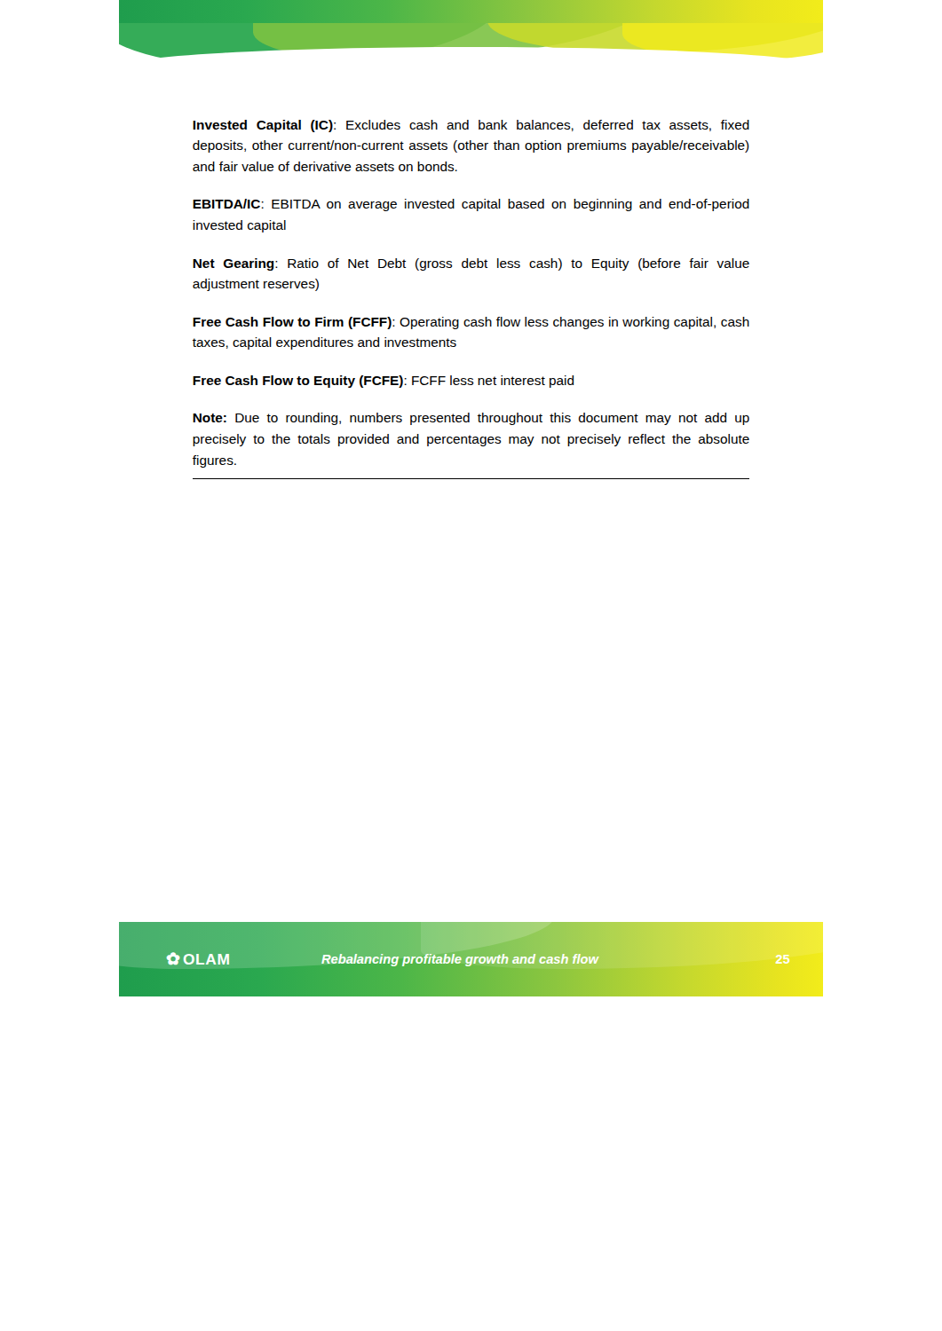Invested Capital (IC): Excludes cash and bank balances, deferred tax assets, fixed deposits, other current/non-current assets (other than option premiums payable/receivable) and fair value of derivative assets on bonds.
EBITDA/IC: EBITDA on average invested capital based on beginning and end-of-period invested capital
Net Gearing: Ratio of Net Debt (gross debt less cash) to Equity (before fair value adjustment reserves)
Free Cash Flow to Firm (FCFF): Operating cash flow less changes in working capital, cash taxes, capital expenditures and investments
Free Cash Flow to Equity (FCFE): FCFF less net interest paid
Note: Due to rounding, numbers presented throughout this document may not add up precisely to the totals provided and percentages may not precisely reflect the absolute figures.
✿OLAM
Rebalancing profitable growth and cash flow
25